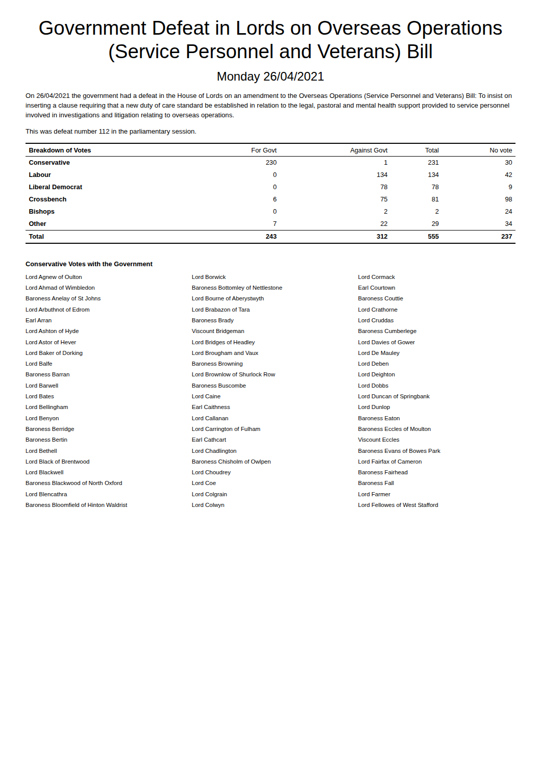Government Defeat in Lords on Overseas Operations (Service Personnel and Veterans) Bill Monday 26/04/2021
On 26/04/2021 the government had a defeat in the House of Lords on an amendment to the Overseas Operations (Service Personnel and Veterans) Bill: To insist on inserting a clause requiring that a new duty of care standard be established in relation to the legal, pastoral and mental health support provided to service personnel involved in investigations and litigation relating to overseas operations.
This was defeat number 112 in the parliamentary session.
| Breakdown of Votes | For Govt | Against Govt | Total | No vote |
| --- | --- | --- | --- | --- |
| Conservative | 230 | 1 | 231 | 30 |
| Labour | 0 | 134 | 134 | 42 |
| Liberal Democrat | 0 | 78 | 78 | 9 |
| Crossbench | 6 | 75 | 81 | 98 |
| Bishops | 0 | 2 | 2 | 24 |
| Other | 7 | 22 | 29 | 34 |
| Total | 243 | 312 | 555 | 237 |
Conservative Votes with the Government
Lord Agnew of Oulton
Lord Ahmad of Wimbledon
Baroness Anelay of St Johns
Lord Arbuthnot of Edrom
Earl Arran
Lord Ashton of Hyde
Lord Astor of Hever
Lord Baker of Dorking
Lord Balfe
Baroness Barran
Lord Barwell
Lord Bates
Lord Bellingham
Lord Benyon
Baroness Berridge
Baroness Bertin
Lord Bethell
Lord Black of Brentwood
Lord Blackwell
Baroness Blackwood of North Oxford
Lord Blencathra
Baroness Bloomfield of Hinton Waldrist
Lord Borwick
Baroness Bottomley of Nettlestone
Lord Bourne of Aberystwyth
Lord Brabazon of Tara
Baroness Brady
Viscount Bridgeman
Lord Bridges of Headley
Lord Brougham and Vaux
Baroness Browning
Lord Brownlow of Shurlock Row
Baroness Buscombe
Lord Caine
Earl Caithness
Lord Callanan
Lord Carrington of Fulham
Earl Cathcart
Lord Chadlington
Baroness Chisholm of Owlpen
Lord Choudrey
Lord Coe
Lord Colgrain
Lord Colwyn
Lord Cormack
Earl Courtown
Baroness Couttie
Lord Crathorne
Lord Cruddas
Baroness Cumberlege
Lord Davies of Gower
Lord De Mauley
Lord Deben
Lord Deighton
Lord Dobbs
Lord Duncan of Springbank
Lord Dunlop
Baroness Eaton
Baroness Eccles of Moulton
Viscount Eccles
Baroness Evans of Bowes Park
Lord Fairfax of Cameron
Baroness Fairhead
Baroness Fall
Lord Farmer
Lord Fellowes of West Stafford